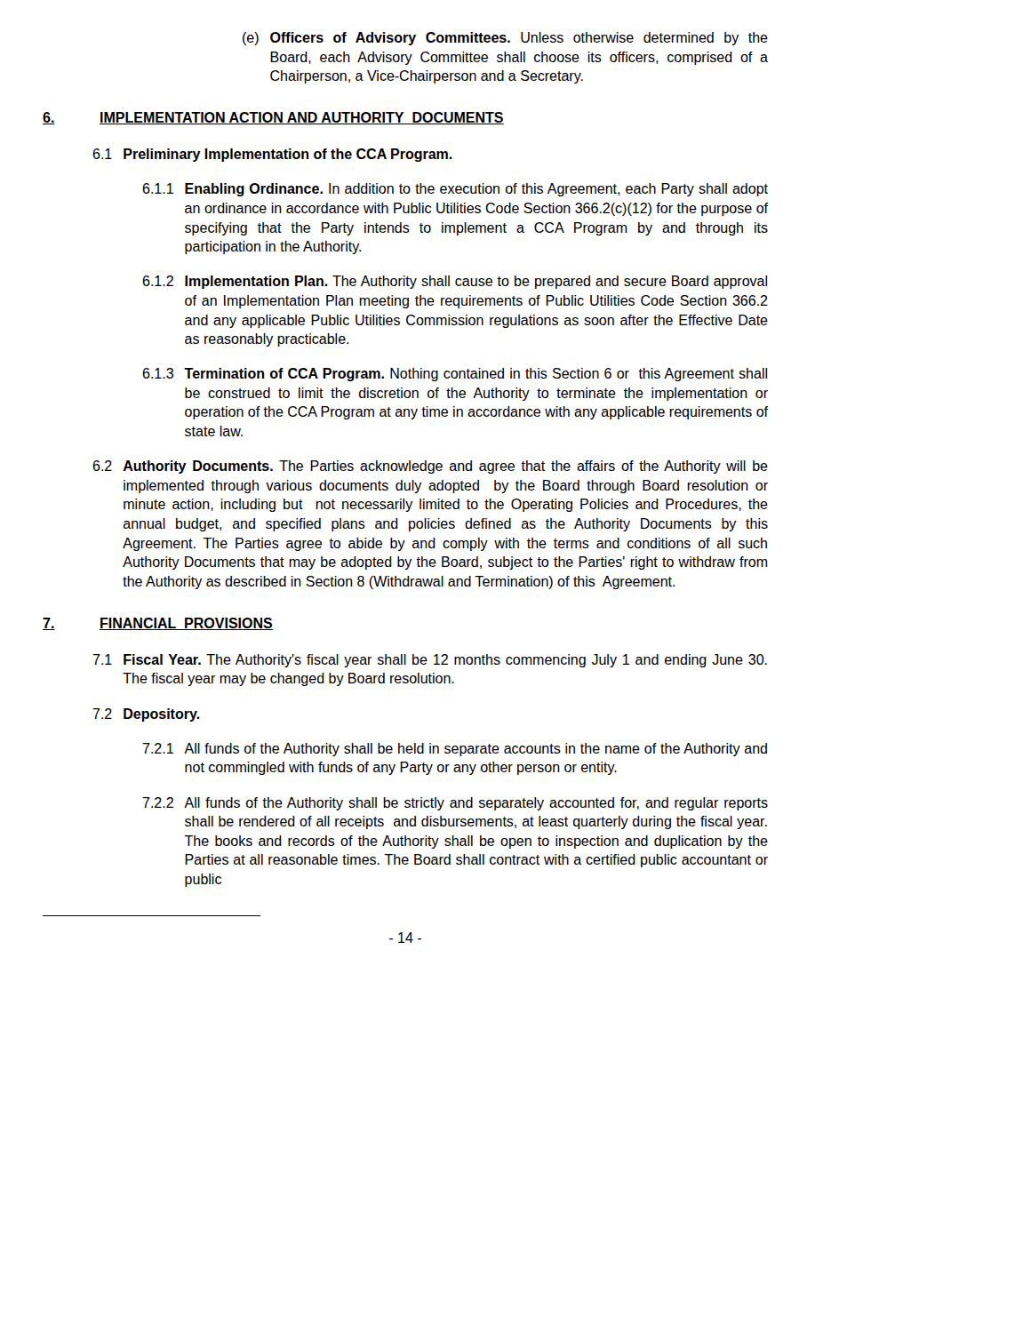(e) Officers of Advisory Committees. Unless otherwise determined by the Board, each Advisory Committee shall choose its officers, comprised of a Chairperson, a Vice-Chairperson and a Secretary.
6. IMPLEMENTATION ACTION AND AUTHORITY DOCUMENTS
6.1 Preliminary Implementation of the CCA Program.
6.1.1 Enabling Ordinance. In addition to the execution of this Agreement, each Party shall adopt an ordinance in accordance with Public Utilities Code Section 366.2(c)(12) for the purpose of specifying that the Party intends to implement a CCA Program by and through its participation in the Authority.
6.1.2 Implementation Plan. The Authority shall cause to be prepared and secure Board approval of an Implementation Plan meeting the requirements of Public Utilities Code Section 366.2 and any applicable Public Utilities Commission regulations as soon after the Effective Date as reasonably practicable.
6.1.3 Termination of CCA Program. Nothing contained in this Section 6 or this Agreement shall be construed to limit the discretion of the Authority to terminate the implementation or operation of the CCA Program at any time in accordance with any applicable requirements of state law.
6.2 Authority Documents. The Parties acknowledge and agree that the affairs of the Authority will be implemented through various documents duly adopted by the Board through Board resolution or minute action, including but not necessarily limited to the Operating Policies and Procedures, the annual budget, and specified plans and policies defined as the Authority Documents by this Agreement. The Parties agree to abide by and comply with the terms and conditions of all such Authority Documents that may be adopted by the Board, subject to the Parties' right to withdraw from the Authority as described in Section 8 (Withdrawal and Termination) of this Agreement.
7. FINANCIAL PROVISIONS
7.1 Fiscal Year. The Authority's fiscal year shall be 12 months commencing July 1 and ending June 30. The fiscal year may be changed by Board resolution.
7.2 Depository.
7.2.1 All funds of the Authority shall be held in separate accounts in the name of the Authority and not commingled with funds of any Party or any other person or entity.
7.2.2 All funds of the Authority shall be strictly and separately accounted for, and regular reports shall be rendered of all receipts and disbursements, at least quarterly during the fiscal year. The books and records of the Authority shall be open to inspection and duplication by the Parties at all reasonable times. The Board shall contract with a certified public accountant or public
- 14 -